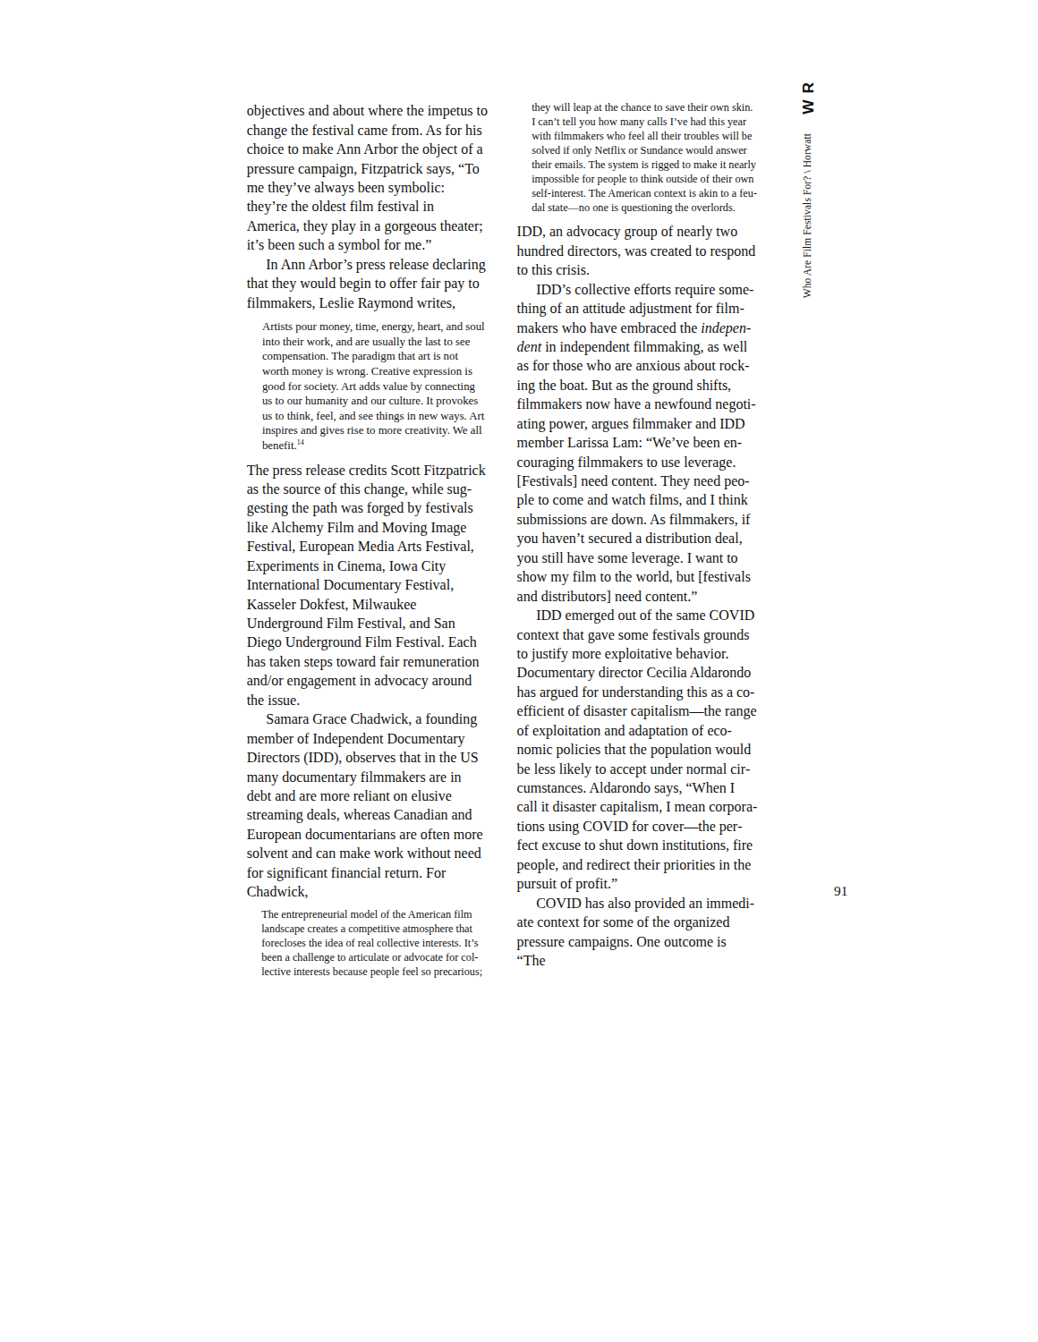W R
Who Are Film Festivals For? \ Horwatt
objectives and about where the impetus to change the festival came from. As for his choice to make Ann Arbor the object of a pressure campaign, Fitzpatrick says, “To me they’ve always been symbolic: they’re the oldest film festival in America, they play in a gorgeous theater; it’s been such a symbol for me.”
In Ann Arbor’s press release declaring that they would begin to offer fair pay to filmmakers, Leslie Raymond writes,
Artists pour money, time, energy, heart, and soul into their work, and are usually the last to see compensation. The paradigm that art is not worth money is wrong. Creative expression is good for society. Art adds value by connecting us to our humanity and our culture. It provokes us to think, feel, and see things in new ways. Art inspires and gives rise to more creativity. We all benefit.14
The press release credits Scott Fitzpatrick as the source of this change, while suggesting the path was forged by festivals like Alchemy Film and Moving Image Festival, European Media Arts Festival, Experiments in Cinema, Iowa City International Documentary Festival, Kasseler Dokfest, Milwaukee Underground Film Festival, and San Diego Underground Film Festival. Each has taken steps toward fair remuneration and/or engagement in advocacy around the issue.
Samara Grace Chadwick, a founding member of Independent Documentary Directors (IDD), observes that in the US many documentary filmmakers are in debt and are more reliant on elusive streaming deals, whereas Canadian and European documentarians are often more solvent and can make work without need for significant financial return. For Chadwick,
The entrepreneurial model of the American film landscape creates a competitive atmosphere that forecloses the idea of real collective interests. It’s been a challenge to articulate or advocate for collective interests because people feel so precarious; they will leap at the chance to save their own skin. I can’t tell you how many calls I’ve had this year with filmmakers who feel all their troubles will be solved if only Netflix or Sundance would answer their emails. The system is rigged to make it nearly impossible for people to think outside of their own self-interest. The American context is akin to a feudal state—no one is questioning the overlords.
IDD, an advocacy group of nearly two hundred directors, was created to respond to this crisis.
IDD’s collective efforts require something of an attitude adjustment for filmmakers who have embraced the independent in independent filmmaking, as well as for those who are anxious about rocking the boat. But as the ground shifts, filmmakers now have a newfound negotiating power, argues filmmaker and IDD member Larissa Lam: “We’ve been encouraging filmmakers to use leverage. [Festivals] need content. They need people to come and watch films, and I think submissions are down. As filmmakers, if you haven’t secured a distribution deal, you still have some leverage. I want to show my film to the world, but [festivals and distributors] need content.”
IDD emerged out of the same COVID context that gave some festivals grounds to justify more exploitative behavior. Documentary director Cecilia Aldarondo has argued for understanding this as a coefficient of disaster capitalism—the range of exploitation and adaptation of economic policies that the population would be less likely to accept under normal circumstances. Aldarondo says, “When I call it disaster capitalism, I mean corporations using COVID for cover—the perfect excuse to shut down institutions, fire people, and redirect their priorities in the pursuit of profit.”
COVID has also provided an immediate context for some of the organized pressure campaigns. One outcome is “The
91